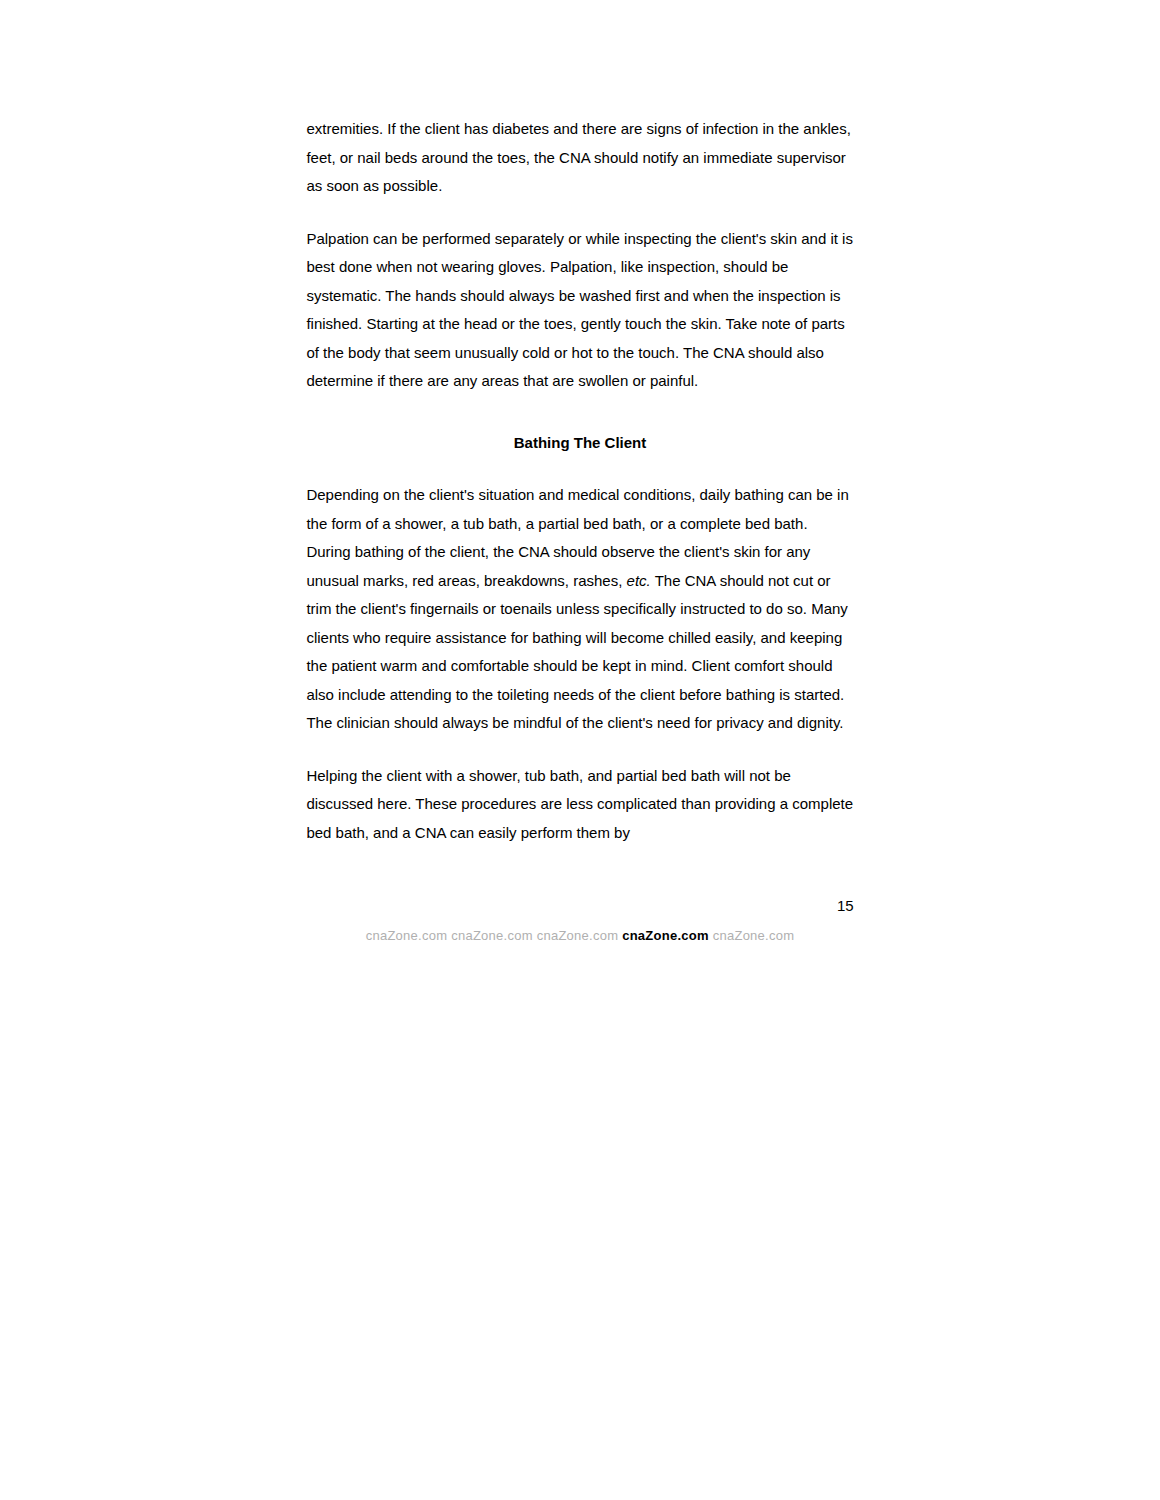extremities. If the client has diabetes and there are signs of infection in the ankles, feet, or nail beds around the toes, the CNA should notify an immediate supervisor as soon as possible.
Palpation can be performed separately or while inspecting the client's skin and it is best done when not wearing gloves. Palpation, like inspection, should be systematic. The hands should always be washed first and when the inspection is finished. Starting at the head or the toes, gently touch the skin. Take note of parts of the body that seem unusually cold or hot to the touch. The CNA should also determine if there are any areas that are swollen or painful.
Bathing The Client
Depending on the client's situation and medical conditions, daily bathing can be in the form of a shower, a tub bath, a partial bed bath, or a complete bed bath. During bathing of the client, the CNA should observe the client's skin for any unusual marks, red areas, breakdowns, rashes, etc. The CNA should not cut or trim the client's fingernails or toenails unless specifically instructed to do so. Many clients who require assistance for bathing will become chilled easily, and keeping the patient warm and comfortable should be kept in mind. Client comfort should also include attending to the toileting needs of the client before bathing is started. The clinician should always be mindful of the client's need for privacy and dignity.
Helping the client with a shower, tub bath, and partial bed bath will not be discussed here. These procedures are less complicated than providing a complete bed bath, and a CNA can easily perform them by
15
cnaZone.com cnaZone.com cnaZone.com cnaZone.com cnaZone.com